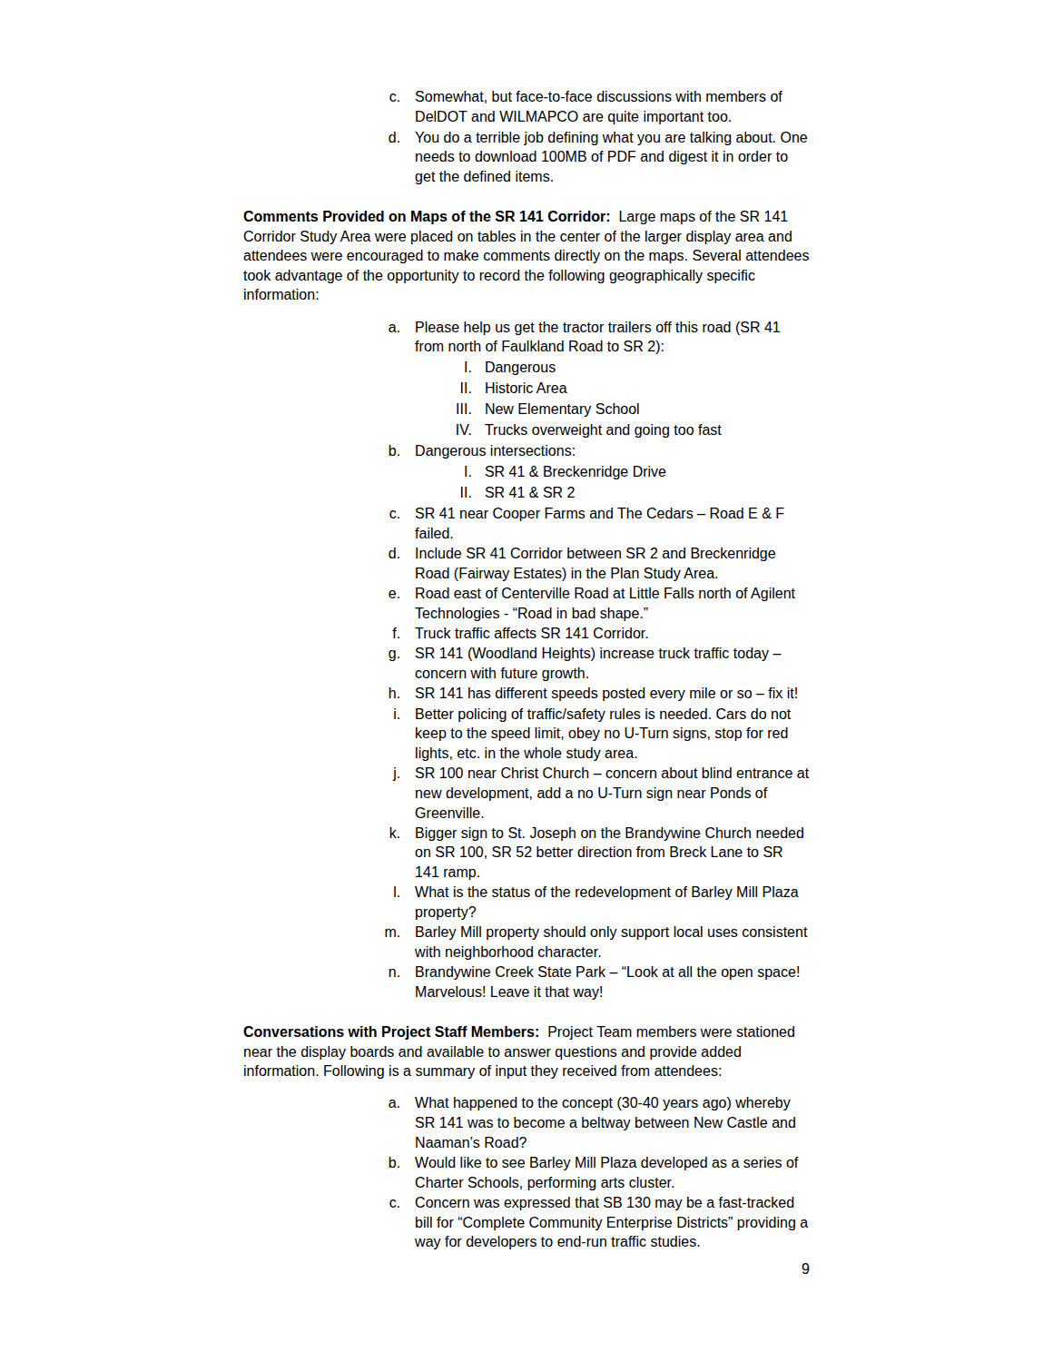Somewhat, but face-to-face discussions with members of DelDOT and WILMAPCO are quite important too.
You do a terrible job defining what you are talking about. One needs to download 100MB of PDF and digest it in order to get the defined items.
Comments Provided on Maps of the SR 141 Corridor: Large maps of the SR 141 Corridor Study Area were placed on tables in the center of the larger display area and attendees were encouraged to make comments directly on the maps. Several attendees took advantage of the opportunity to record the following geographically specific information:
Please help us get the tractor trailers off this road (SR 41 from north of Faulkland Road to SR 2):
Dangerous
Historic Area
New Elementary School
Trucks overweight and going too fast
Dangerous intersections:
SR 41 & Breckenridge Drive
SR 41 & SR 2
SR 41 near Cooper Farms and The Cedars – Road E & F failed.
Include SR 41 Corridor between SR 2 and Breckenridge Road (Fairway Estates) in the Plan Study Area.
Road east of Centerville Road at Little Falls north of Agilent Technologies - “Road in bad shape.”
Truck traffic affects SR 141 Corridor.
SR 141 (Woodland Heights) increase truck traffic today – concern with future growth.
SR 141 has different speeds posted every mile or so – fix it!
Better policing of traffic/safety rules is needed. Cars do not keep to the speed limit, obey no U-Turn signs, stop for red lights, etc. in the whole study area.
SR 100 near Christ Church – concern about blind entrance at new development, add a no U-Turn sign near Ponds of Greenville.
Bigger sign to St. Joseph on the Brandywine Church needed on SR 100, SR 52 better direction from Breck Lane to SR 141 ramp.
What is the status of the redevelopment of Barley Mill Plaza property?
Barley Mill property should only support local uses consistent with neighborhood character.
Brandywine Creek State Park – “Look at all the open space! Marvelous! Leave it that way!
Conversations with Project Staff Members: Project Team members were stationed near the display boards and available to answer questions and provide added information. Following is a summary of input they received from attendees:
What happened to the concept (30-40 years ago) whereby SR 141 was to become a beltway between New Castle and Naaman’s Road?
Would like to see Barley Mill Plaza developed as a series of Charter Schools, performing arts cluster.
Concern was expressed that SB 130 may be a fast-tracked bill for “Complete Community Enterprise Districts” providing a way for developers to end-run traffic studies.
9